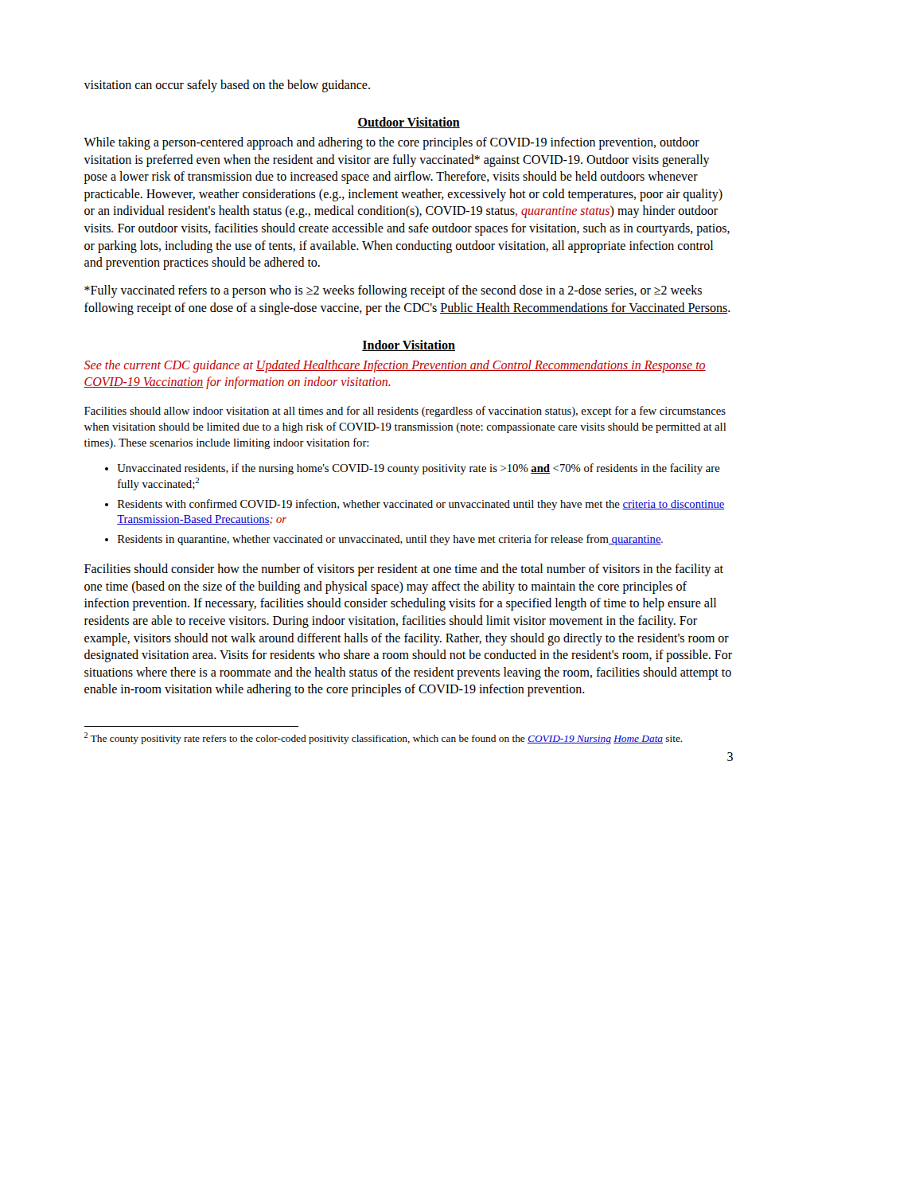visitation can occur safely based on the below guidance.
Outdoor Visitation
While taking a person-centered approach and adhering to the core principles of COVID-19 infection prevention, outdoor visitation is preferred even when the resident and visitor are fully vaccinated* against COVID-19. Outdoor visits generally pose a lower risk of transmission due to increased space and airflow. Therefore, visits should be held outdoors whenever practicable. However, weather considerations (e.g., inclement weather, excessively hot or cold temperatures, poor air quality) or an individual resident's health status (e.g., medical condition(s), COVID-19 status, quarantine status) may hinder outdoor visits. For outdoor visits, facilities should create accessible and safe outdoor spaces for visitation, such as in courtyards, patios, or parking lots, including the use of tents, if available. When conducting outdoor visitation, all appropriate infection control and prevention practices should be adhered to.
*Fully vaccinated refers to a person who is ≥2 weeks following receipt of the second dose in a 2-dose series, or ≥2 weeks following receipt of one dose of a single-dose vaccine, per the CDC's Public Health Recommendations for Vaccinated Persons.
Indoor Visitation
See the current CDC guidance at Updated Healthcare Infection Prevention and Control Recommendations in Response to COVID-19 Vaccination for information on indoor visitation.
Facilities should allow indoor visitation at all times and for all residents (regardless of vaccination status), except for a few circumstances when visitation should be limited due to a high risk of COVID-19 transmission (note: compassionate care visits should be permitted at all times). These scenarios include limiting indoor visitation for:
Unvaccinated residents, if the nursing home's COVID-19 county positivity rate is >10% and <70% of residents in the facility are fully vaccinated;2
Residents with confirmed COVID-19 infection, whether vaccinated or unvaccinated until they have met the criteria to discontinue Transmission-Based Precautions; or
Residents in quarantine, whether vaccinated or unvaccinated, until they have met criteria for release from quarantine.
Facilities should consider how the number of visitors per resident at one time and the total number of visitors in the facility at one time (based on the size of the building and physical space) may affect the ability to maintain the core principles of infection prevention. If necessary, facilities should consider scheduling visits for a specified length of time to help ensure all residents are able to receive visitors. During indoor visitation, facilities should limit visitor movement in the facility. For example, visitors should not walk around different halls of the facility. Rather, they should go directly to the resident's room or designated visitation area. Visits for residents who share a room should not be conducted in the resident's room, if possible. For situations where there is a roommate and the health status of the resident prevents leaving the room, facilities should attempt to enable in-room visitation while adhering to the core principles of COVID-19 infection prevention.
2 The county positivity rate refers to the color-coded positivity classification, which can be found on the COVID-19 Nursing Home Data site.
3